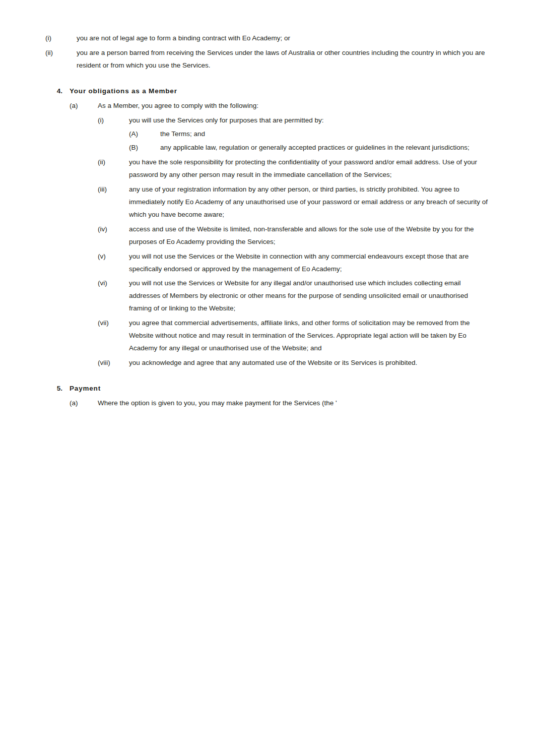(i) you are not of legal age to form a binding contract with Eo Academy; or
(ii) you are a person barred from receiving the Services under the laws of Australia or other countries including the country in which you are resident or from which you use the Services.
4.
Your obligations as a Member
(a)
As a Member, you agree to comply with the following:
(i)
you will use the Services only for purposes that are permitted by:
(A) the Terms; and
(B) any applicable law, regulation or generally accepted practices or guidelines in the relevant jurisdictions;
(ii) you have the sole responsibility for protecting the confidentiality of your password and/or email address. Use of your password by any other person may result in the immediate cancellation of the Services;
(iii) any use of your registration information by any other person, or third parties, is strictly prohibited. You agree to immediately notify Eo Academy of any unauthorised use of your password or email address or any breach of security of which you have become aware;
(iv) access and use of the Website is limited, non-transferable and allows for the sole use of the Website by you for the purposes of Eo Academy providing the Services;
(v) you will not use the Services or the Website in connection with any commercial endeavours except those that are specifically endorsed or approved by the management of Eo Academy;
(vi) you will not use the Services or Website for any illegal and/or unauthorised use which includes collecting email addresses of Members by electronic or other means for the purpose of sending unsolicited email or unauthorised framing of or linking to the Website;
(vii) you agree that commercial advertisements, affiliate links, and other forms of solicitation may be removed from the Website without notice and may result in termination of the Services. Appropriate legal action will be taken by Eo Academy for any illegal or unauthorised use of the Website; and
(viii) you acknowledge and agree that any automated use of the Website or its Services is prohibited.
5.
Payment
(a) Where the option is given to you, you may make payment for the Services (the '